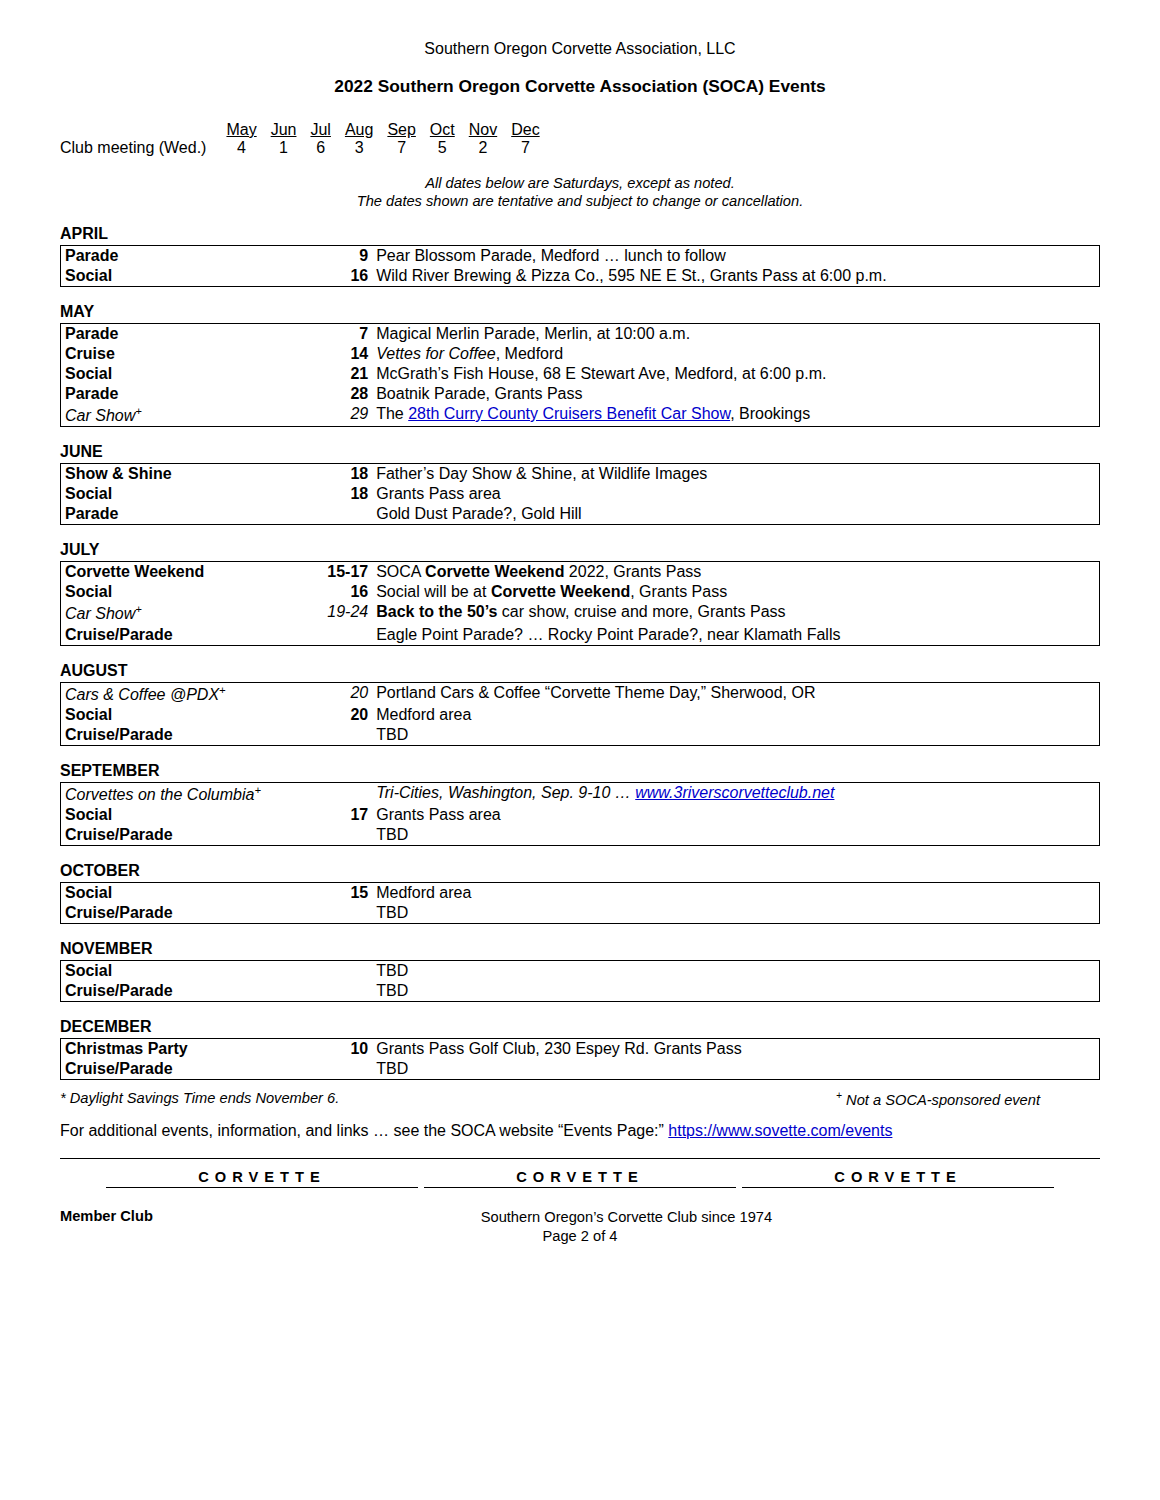Southern Oregon Corvette Association, LLC
2022 Southern Oregon Corvette Association (SOCA) Events
| | May | Jun | Jul | Aug | Sep | Oct | Nov | Dec |
| --- | --- | --- | --- | --- | --- | --- | --- | --- |
| Club meeting (Wed.) | 4 | 1 | 6 | 3 | 7 | 5 | 2 | 7 |
All dates below are Saturdays, except as noted.
The dates shown are tentative and subject to change or cancellation.
APRIL
| Parade | 9 | Pear Blossom Parade, Medford … lunch to follow |
| Social | 16 | Wild River Brewing & Pizza Co., 595 NE E St., Grants Pass at 6:00 p.m. |
MAY
| Parade | 7 | Magical Merlin Parade, Merlin, at 10:00 a.m. |
| Cruise | 14 | Vettes for Coffee , Medford |
| Social | 21 | McGrath’s Fish House, 68 E Stewart Ave, Medford, at 6:00 p.m. |
| Parade | 28 | Boatnik Parade, Grants Pass |
| Car Show + | 29 | The 28th Curry County Cruisers Benefit Car Show , Brookings |
JUNE
| Show & Shine | 18 | Father’s Day Show & Shine, at Wildlife Images |
| Social | 18 | Grants Pass area |
| Parade | | Gold Dust Parade?, Gold Hill |
JULY
| Corvette Weekend | 15-17 | SOCA Corvette Weekend 2022, Grants Pass |
| Social | 16 | Social will be at Corvette Weekend , Grants Pass |
| Car Show + | 19-24 | Back to the 50’s car show, cruise and more, Grants Pass |
| Cruise/Parade | | Eagle Point Parade? … Rocky Point Parade?, near Klamath Falls |
AUGUST
| Cars & Coffee @PDX + | 20 | Portland Cars & Coffee “Corvette Theme Day,” Sherwood, OR |
| Social | 20 | Medford area |
| Cruise/Parade | | TBD |
SEPTEMBER
| Corvettes on the Columbia + | | Tri-Cities, Washington, Sep. 9-10 … www.3riverscorvetteclub.net |
| Social | 17 | Grants Pass area |
| Cruise/Parade | | TBD |
OCTOBER
| Social | 15 | Medford area |
| Cruise/Parade | | TBD |
NOVEMBER
| Social | | TBD |
| Cruise/Parade | | TBD |
DECEMBER
| Christmas Party | 10 | Grants Pass Golf Club, 230 Espey Rd. Grants Pass |
| Cruise/Parade | | TBD |
* Daylight Savings Time ends November 6. + Not a SOCA-sponsored event
For additional events, information, and links … see the SOCA website “Events Page:” https://www.sovette.com/events
CORVETTE CORVETTE CORVETTE
Member Club
Southern Oregon’s Corvette Club since 1974
Page 2 of 4